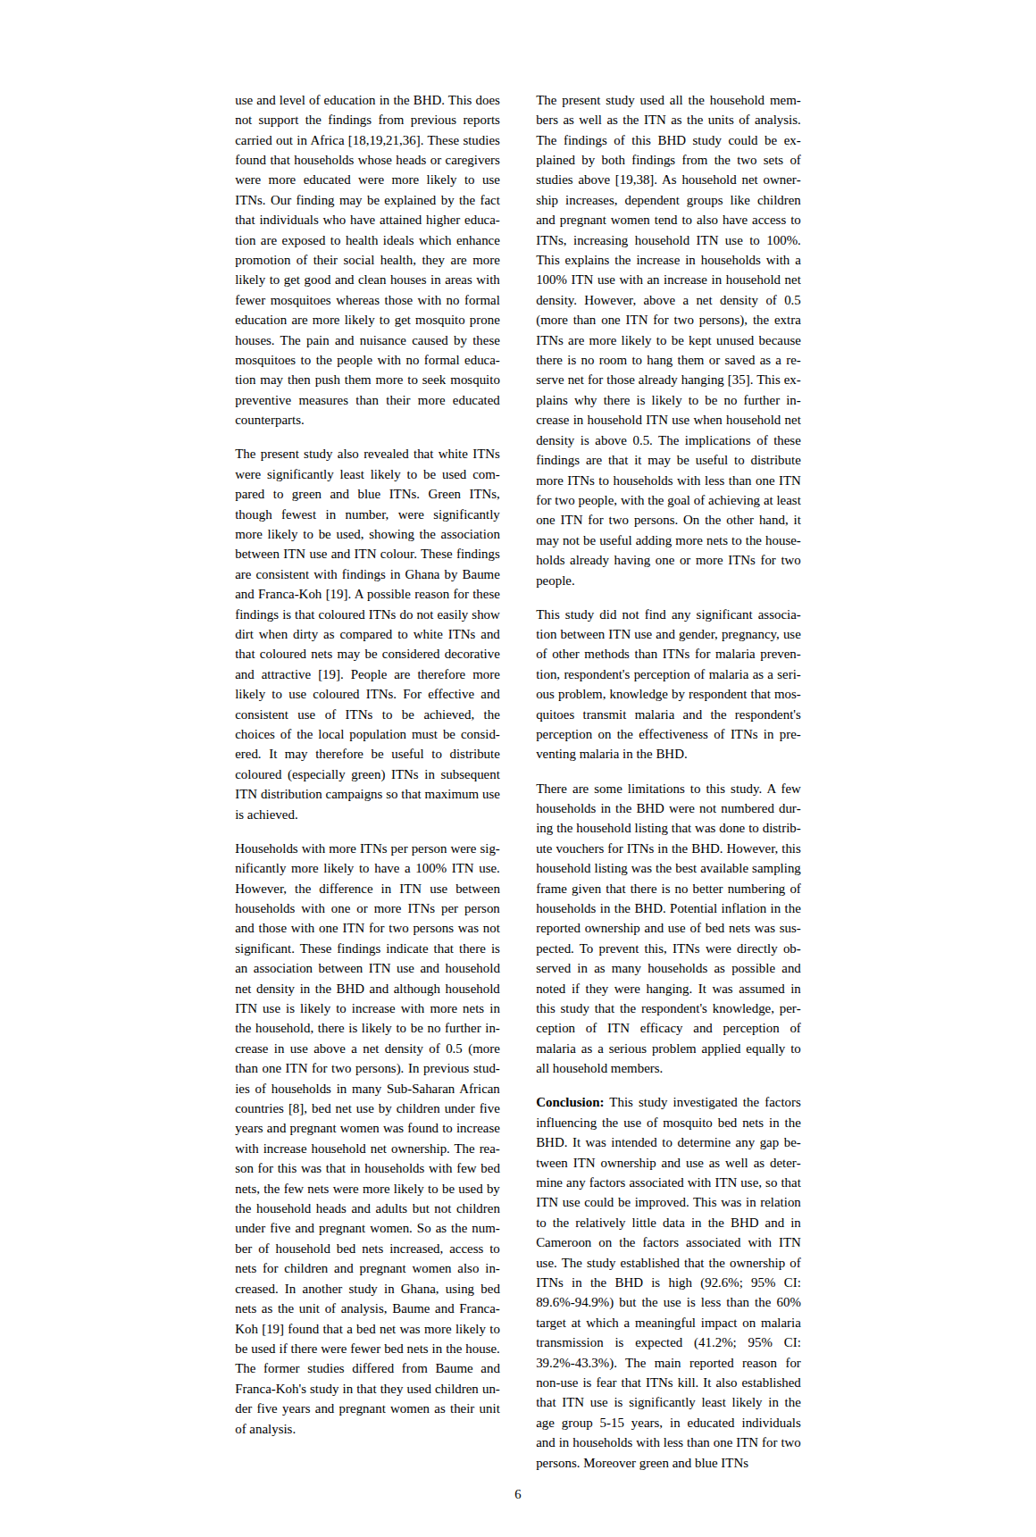use and level of education in the BHD. This does not support the findings from previous reports carried out in Africa [18,19,21,36]. These studies found that households whose heads or caregivers were more educated were more likely to use ITNs. Our finding may be explained by the fact that individuals who have attained higher education are exposed to health ideals which enhance promotion of their social health, they are more likely to get good and clean houses in areas with fewer mosquitoes whereas those with no formal education are more likely to get mosquito prone houses. The pain and nuisance caused by these mosquitoes to the people with no formal education may then push them more to seek mosquito preventive measures than their more educated counterparts.
The present study also revealed that white ITNs were significantly least likely to be used compared to green and blue ITNs. Green ITNs, though fewest in number, were significantly more likely to be used, showing the association between ITN use and ITN colour. These findings are consistent with findings in Ghana by Baume and Franca-Koh [19]. A possible reason for these findings is that coloured ITNs do not easily show dirt when dirty as compared to white ITNs and that coloured nets may be considered decorative and attractive [19]. People are therefore more likely to use coloured ITNs. For effective and consistent use of ITNs to be achieved, the choices of the local population must be considered. It may therefore be useful to distribute coloured (especially green) ITNs in subsequent ITN distribution campaigns so that maximum use is achieved.
Households with more ITNs per person were significantly more likely to have a 100% ITN use. However, the difference in ITN use between households with one or more ITNs per person and those with one ITN for two persons was not significant. These findings indicate that there is an association between ITN use and household net density in the BHD and although household ITN use is likely to increase with more nets in the household, there is likely to be no further increase in use above a net density of 0.5 (more than one ITN for two persons). In previous studies of households in many Sub-Saharan African countries [8], bed net use by children under five years and pregnant women was found to increase with increase household net ownership. The reason for this was that in households with few bed nets, the few nets were more likely to be used by the household heads and adults but not children under five and pregnant women. So as the number of household bed nets increased, access to nets for children and pregnant women also increased. In another study in Ghana, using bed nets as the unit of analysis, Baume and Franca-Koh [19] found that a bed net was more likely to be used if there were fewer bed nets in the house. The former studies differed from Baume and Franca-Koh's study in that they used children under five years and pregnant women as their unit of analysis.
The present study used all the household members as well as the ITN as the units of analysis. The findings of this BHD study could be explained by both findings from the two sets of studies above [19,38]. As household net ownership increases, dependent groups like children and pregnant women tend to also have access to ITNs, increasing household ITN use to 100%. This explains the increase in households with a 100% ITN use with an increase in household net density. However, above a net density of 0.5 (more than one ITN for two persons), the extra ITNs are more likely to be kept unused because there is no room to hang them or saved as a reserve net for those already hanging [35]. This explains why there is likely to be no further increase in household ITN use when household net density is above 0.5. The implications of these findings are that it may be useful to distribute more ITNs to households with less than one ITN for two people, with the goal of achieving at least one ITN for two persons. On the other hand, it may not be useful adding more nets to the households already having one or more ITNs for two people.
This study did not find any significant association between ITN use and gender, pregnancy, use of other methods than ITNs for malaria prevention, respondent's perception of malaria as a serious problem, knowledge by respondent that mosquitoes transmit malaria and the respondent's perception on the effectiveness of ITNs in preventing malaria in the BHD.
There are some limitations to this study. A few households in the BHD were not numbered during the household listing that was done to distribute vouchers for ITNs in the BHD. However, this household listing was the best available sampling frame given that there is no better numbering of households in the BHD. Potential inflation in the reported ownership and use of bed nets was suspected. To prevent this, ITNs were directly observed in as many households as possible and noted if they were hanging. It was assumed in this study that the respondent's knowledge, perception of ITN efficacy and perception of malaria as a serious problem applied equally to all household members.
Conclusion: This study investigated the factors influencing the use of mosquito bed nets in the BHD. It was intended to determine any gap between ITN ownership and use as well as determine any factors associated with ITN use, so that ITN use could be improved. This was in relation to the relatively little data in the BHD and in Cameroon on the factors associated with ITN use. The study established that the ownership of ITNs in the BHD is high (92.6%; 95% CI: 89.6%-94.9%) but the use is less than the 60% target at which a meaningful impact on malaria transmission is expected (41.2%; 95% CI: 39.2%-43.3%). The main reported reason for non-use is fear that ITNs kill. It also established that ITN use is significantly least likely in the age group 5-15 years, in educated individuals and in households with less than one ITN for two persons. Moreover green and blue ITNs
6